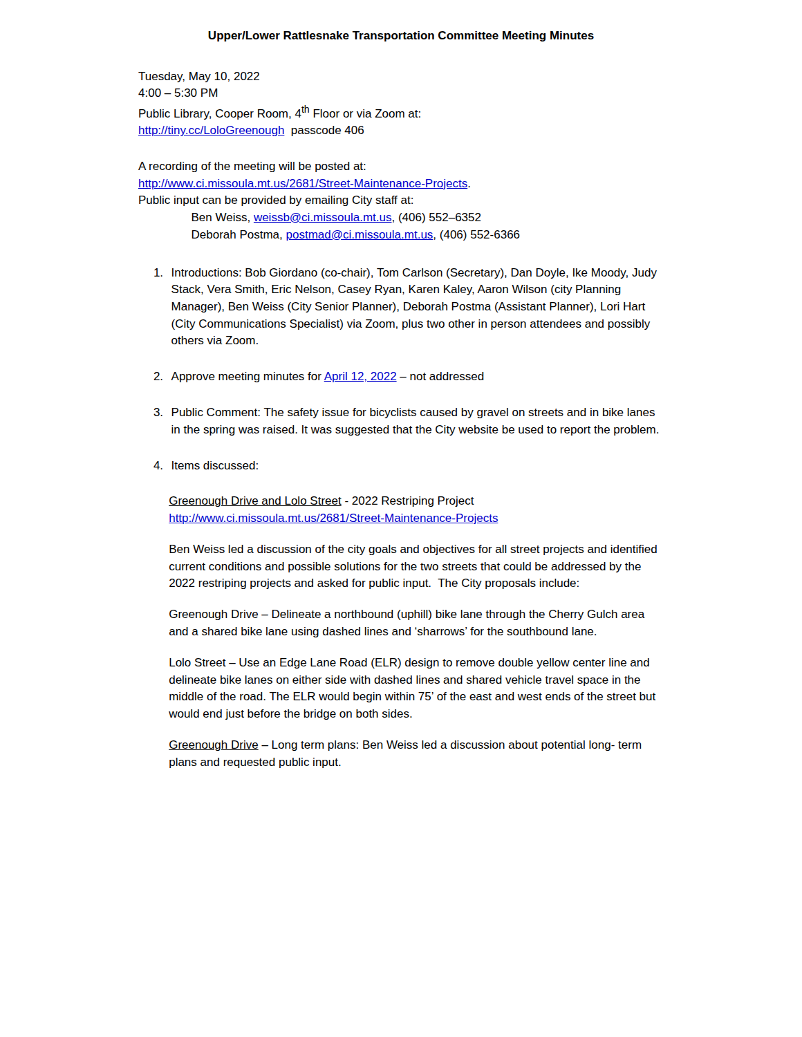Upper/Lower Rattlesnake Transportation Committee Meeting Minutes
Tuesday, May 10, 2022
4:00 – 5:30 PM
Public Library, Cooper Room, 4th Floor or via Zoom at:
http://tiny.cc/LoloGreenough passcode 406
A recording of the meeting will be posted at:
http://www.ci.missoula.mt.us/2681/Street-Maintenance-Projects.
Public input can be provided by emailing City staff at:
Ben Weiss, weissb@ci.missoula.mt.us, (406) 552–6352
Deborah Postma, postmad@ci.missoula.mt.us, (406) 552-6366
Introductions: Bob Giordano (co-chair), Tom Carlson (Secretary), Dan Doyle, Ike Moody, Judy Stack, Vera Smith, Eric Nelson, Casey Ryan, Karen Kaley, Aaron Wilson (city Planning Manager), Ben Weiss (City Senior Planner), Deborah Postma (Assistant Planner), Lori Hart (City Communications Specialist) via Zoom, plus two other in person attendees and possibly others via Zoom.
Approve meeting minutes for April 12, 2022 – not addressed
Public Comment: The safety issue for bicyclists caused by gravel on streets and in bike lanes in the spring was raised. It was suggested that the City website be used to report the problem.
Items discussed:
Greenough Drive and Lolo Street - 2022 Restriping Project
http://www.ci.missoula.mt.us/2681/Street-Maintenance-Projects
Ben Weiss led a discussion of the city goals and objectives for all street projects and identified current conditions and possible solutions for the two streets that could be addressed by the 2022 restriping projects and asked for public input. The City proposals include:
Greenough Drive – Delineate a northbound (uphill) bike lane through the Cherry Gulch area and a shared bike lane using dashed lines and ‘sharrows’ for the southbound lane.
Lolo Street – Use an Edge Lane Road (ELR) design to remove double yellow center line and delineate bike lanes on either side with dashed lines and shared vehicle travel space in the middle of the road. The ELR would begin within 75’ of the east and west ends of the street but would end just before the bridge on both sides.
Greenough Drive – Long term plans: Ben Weiss led a discussion about potential long- term plans and requested public input.